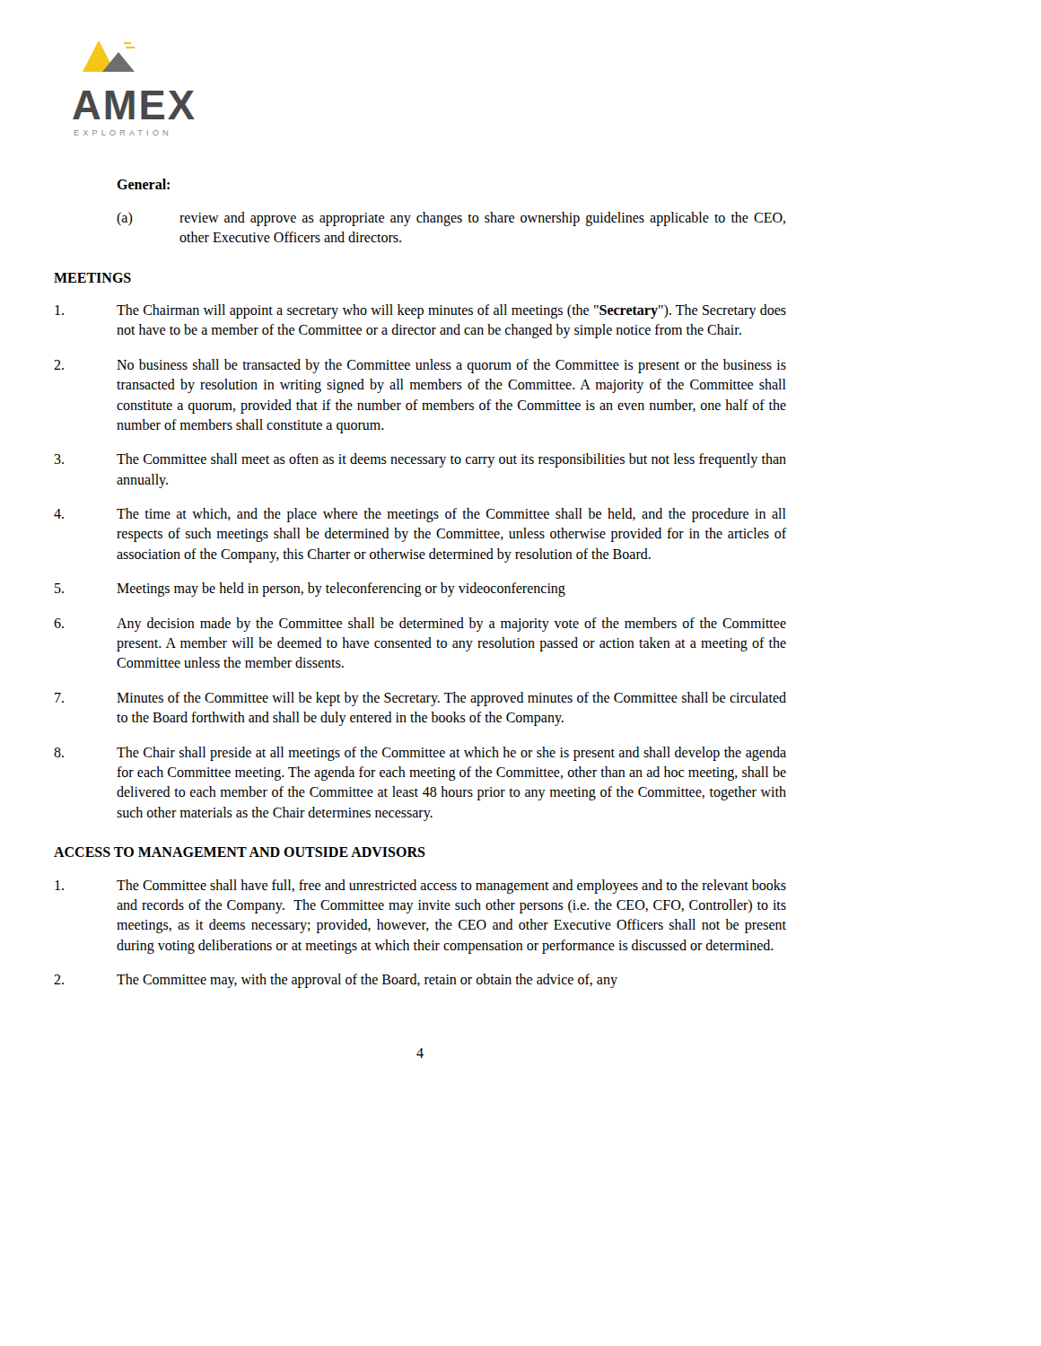AMEX
EXPLORATION
General:
(a)
review and approve as appropriate any changes to share ownership guidelines applicable to the CEO, other Executive Officers and directors.
Meetings
1.
The Chairman will appoint a secretary who will keep minutes of all meetings (the "Secretary"). The Secretary does not have to be a member of the Committee or a director and can be changed by simple notice from the Chair.
2.
No business shall be transacted by the Committee unless a quorum of the Committee is present or the business is transacted by resolution in writing signed by all members of the Committee. A majority of the Committee shall constitute a quorum, provided that if the number of members of the Committee is an even number, one half of the number of members shall constitute a quorum.
3.
The Committee shall meet as often as it deems necessary to carry out its responsibilities but not less frequently than annually.
4.
The time at which, and the place where the meetings of the Committee shall be held, and the procedure in all respects of such meetings shall be determined by the Committee, unless otherwise provided for in the articles of association of the Company, this Charter or otherwise determined by resolution of the Board.
5.
Meetings may be held in person, by teleconferencing or by videoconferencing
6.
Any decision made by the Committee shall be determined by a majority vote of the members of the Committee present. A member will be deemed to have consented to any resolution passed or action taken at a meeting of the Committee unless the member dissents.
7.
Minutes of the Committee will be kept by the Secretary. The approved minutes of the Committee shall be circulated to the Board forthwith and shall be duly entered in the books of the Company.
8.
The Chair shall preside at all meetings of the Committee at which he or she is present and shall develop the agenda for each Committee meeting. The agenda for each meeting of the Committee, other than an ad hoc meeting, shall be delivered to each member of the Committee at least 48 hours prior to any meeting of the Committee, together with such other materials as the Chair determines necessary.
Access to Management and Outside Advisors
1.
The Committee shall have full, free and unrestricted access to management and employees and to the relevant books and records of the Company. The Committee may invite such other persons (i.e. the CEO, CFO, Controller) to its meetings, as it deems necessary; provided, however, the CEO and other Executive Officers shall not be present during voting deliberations or at meetings at which their compensation or performance is discussed or determined.
2.
The Committee may, with the approval of the Board, retain or obtain the advice of, any
4